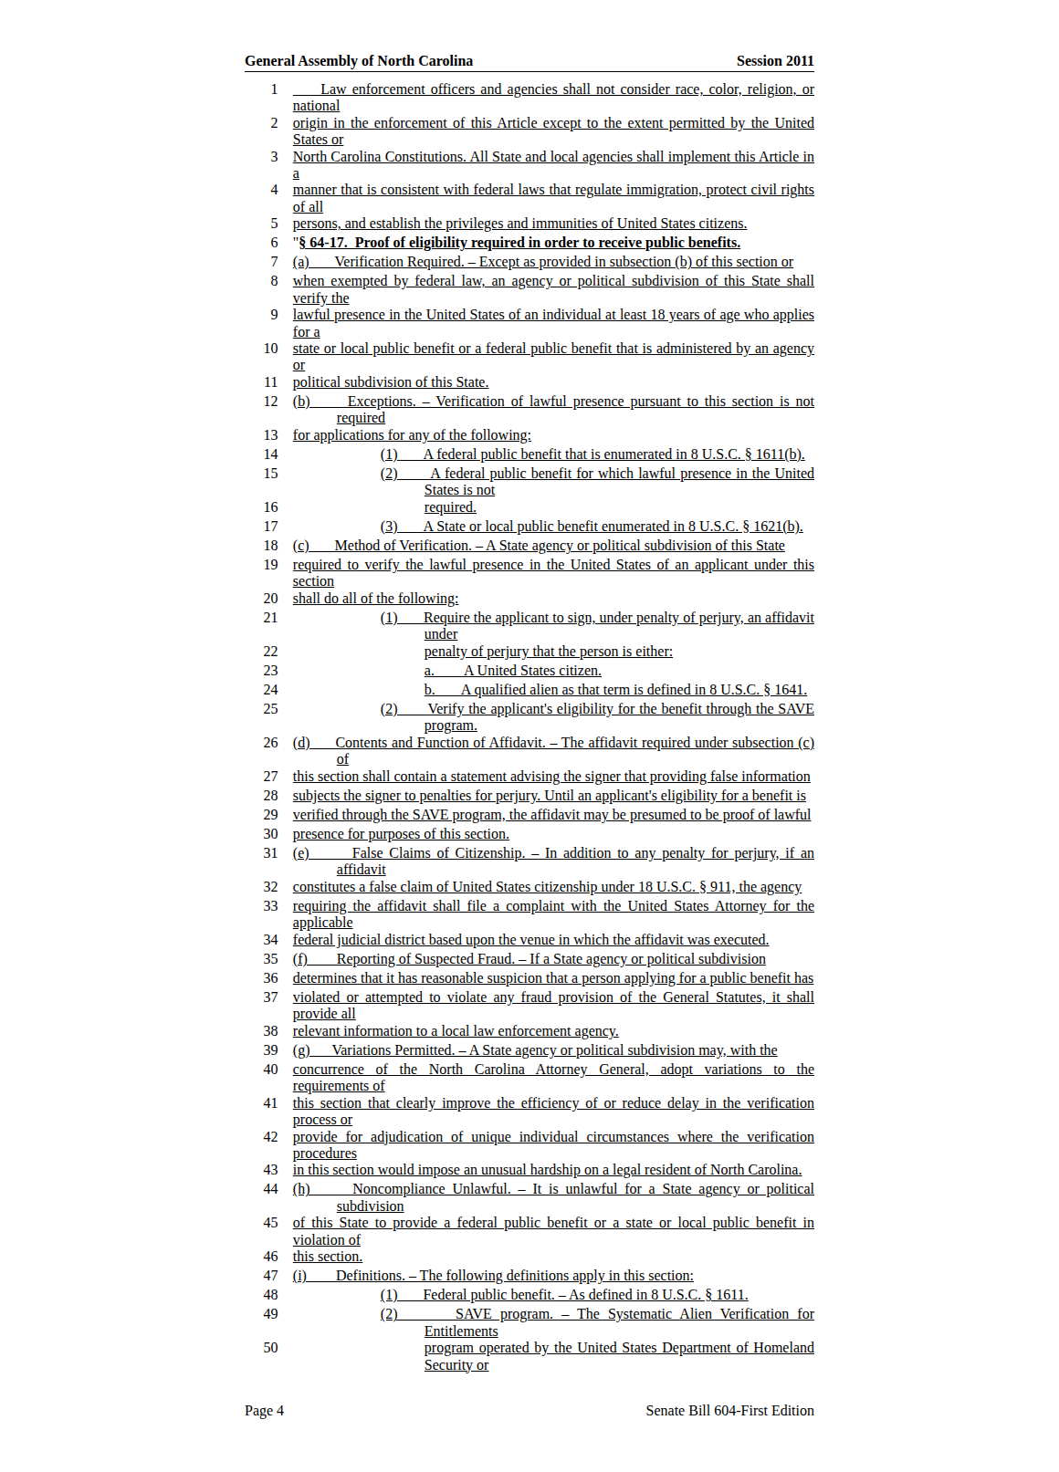General Assembly of North Carolina
Session 2011
Law enforcement officers and agencies shall not consider race, color, religion, or national
origin in the enforcement of this Article except to the extent permitted by the United States or
North Carolina Constitutions. All State and local agencies shall implement this Article in a
manner that is consistent with federal laws that regulate immigration, protect civil rights of all
persons, and establish the privileges and immunities of United States citizens.
"§ 64-17. Proof of eligibility required in order to receive public benefits.
(a) Verification Required. – Except as provided in subsection (b) of this section or
when exempted by federal law, an agency or political subdivision of this State shall verify the
lawful presence in the United States of an individual at least 18 years of age who applies for a
state or local public benefit or a federal public benefit that is administered by an agency or
political subdivision of this State.
(b) Exceptions. – Verification of lawful presence pursuant to this section is not required
for applications for any of the following:
(1) A federal public benefit that is enumerated in 8 U.S.C. § 1611(b).
(2) A federal public benefit for which lawful presence in the United States is not
required.
(3) A State or local public benefit enumerated in 8 U.S.C. § 1621(b).
(c) Method of Verification. – A State agency or political subdivision of this State
required to verify the lawful presence in the United States of an applicant under this section
shall do all of the following:
(1) Require the applicant to sign, under penalty of perjury, an affidavit under
penalty of perjury that the person is either:
a. A United States citizen.
b. A qualified alien as that term is defined in 8 U.S.C. § 1641.
(2) Verify the applicant's eligibility for the benefit through the SAVE program.
(d) Contents and Function of Affidavit. – The affidavit required under subsection (c) of
this section shall contain a statement advising the signer that providing false information
subjects the signer to penalties for perjury. Until an applicant's eligibility for a benefit is
verified through the SAVE program, the affidavit may be presumed to be proof of lawful
presence for purposes of this section.
(e) False Claims of Citizenship. – In addition to any penalty for perjury, if an affidavit
constitutes a false claim of United States citizenship under 18 U.S.C. § 911, the agency
requiring the affidavit shall file a complaint with the United States Attorney for the applicable
federal judicial district based upon the venue in which the affidavit was executed.
(f) Reporting of Suspected Fraud. – If a State agency or political subdivision
determines that it has reasonable suspicion that a person applying for a public benefit has
violated or attempted to violate any fraud provision of the General Statutes, it shall provide all
relevant information to a local law enforcement agency.
(g) Variations Permitted. – A State agency or political subdivision may, with the
concurrence of the North Carolina Attorney General, adopt variations to the requirements of
this section that clearly improve the efficiency of or reduce delay in the verification process or
provide for adjudication of unique individual circumstances where the verification procedures
in this section would impose an unusual hardship on a legal resident of North Carolina.
(h) Noncompliance Unlawful. – It is unlawful for a State agency or political subdivision
of this State to provide a federal public benefit or a state or local public benefit in violation of
this section.
(i) Definitions. – The following definitions apply in this section:
(1) Federal public benefit. – As defined in 8 U.S.C. § 1611.
(2) SAVE program. – The Systematic Alien Verification for Entitlements
program operated by the United States Department of Homeland Security or
Page 4
Senate Bill 604-First Edition